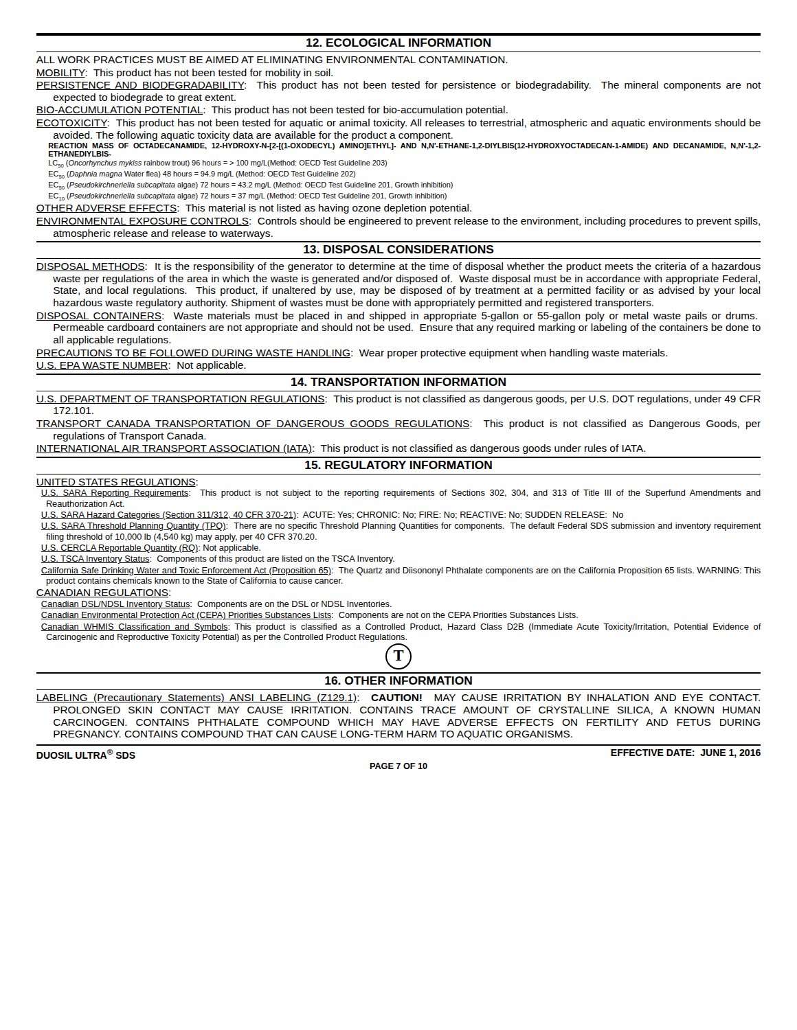12. ECOLOGICAL INFORMATION
ALL WORK PRACTICES MUST BE AIMED AT ELIMINATING ENVIRONMENTAL CONTAMINATION.
MOBILITY: This product has not been tested for mobility in soil.
PERSISTENCE AND BIODEGRADABILITY: This product has not been tested for persistence or biodegradability. The mineral components are not expected to biodegrade to great extent.
BIO-ACCUMULATION POTENTIAL: This product has not been tested for bio-accumulation potential.
ECOTOXICITY: This product has not been tested for aquatic or animal toxicity. All releases to terrestrial, atmospheric and aquatic environments should be avoided. The following aquatic toxicity data are available for the product a component.
REACTION MASS OF OCTADECANAMIDE, 12-HYDROXY-N-[2-[(1-OXODECYL) AMINO]ETHYL]- AND N,N'-ETHANE-1,2-DIYLBIS(12-HYDROXYOCTADECAN-1-AMIDE) AND DECANAMIDE, N,N'-1,2-ETHANEDIYLBIS-
LC50 (Oncorhynchus mykiss rainbow trout) 96 hours = > 100 mg/L(Method: OECD Test Guideline 203)
EC50 (Daphnia magna Water flea) 48 hours = 94.9 mg/L (Method: OECD Test Guideline 202)
EC50 (Pseudokirchneriella subcapitata algae) 72 hours = 43.2 mg/L (Method: OECD Test Guideline 201, Growth inhibition)
EC10 (Pseudokirchneriella subcapitata algae) 72 hours = 37 mg/L (Method: OECD Test Guideline 201, Growth inhibition)
OTHER ADVERSE EFFECTS: This material is not listed as having ozone depletion potential.
ENVIRONMENTAL EXPOSURE CONTROLS: Controls should be engineered to prevent release to the environment, including procedures to prevent spills, atmospheric release and release to waterways.
13. DISPOSAL CONSIDERATIONS
DISPOSAL METHODS: It is the responsibility of the generator to determine at the time of disposal whether the product meets the criteria of a hazardous waste per regulations of the area in which the waste is generated and/or disposed of. Waste disposal must be in accordance with appropriate Federal, State, and local regulations. This product, if unaltered by use, may be disposed of by treatment at a permitted facility or as advised by your local hazardous waste regulatory authority. Shipment of wastes must be done with appropriately permitted and registered transporters.
DISPOSAL CONTAINERS: Waste materials must be placed in and shipped in appropriate 5-gallon or 55-gallon poly or metal waste pails or drums. Permeable cardboard containers are not appropriate and should not be used. Ensure that any required marking or labeling of the containers be done to all applicable regulations.
PRECAUTIONS TO BE FOLLOWED DURING WASTE HANDLING: Wear proper protective equipment when handling waste materials.
U.S. EPA WASTE NUMBER: Not applicable.
14. TRANSPORTATION INFORMATION
U.S. DEPARTMENT OF TRANSPORTATION REGULATIONS: This product is not classified as dangerous goods, per U.S. DOT regulations, under 49 CFR 172.101.
TRANSPORT CANADA TRANSPORTATION OF DANGEROUS GOODS REGULATIONS: This product is not classified as Dangerous Goods, per regulations of Transport Canada.
INTERNATIONAL AIR TRANSPORT ASSOCIATION (IATA): This product is not classified as dangerous goods under rules of IATA.
15. REGULATORY INFORMATION
UNITED STATES REGULATIONS:
U.S. SARA Reporting Requirements: This product is not subject to the reporting requirements of Sections 302, 304, and 313 of Title III of the Superfund Amendments and Reauthorization Act.
U.S. SARA Hazard Categories (Section 311/312, 40 CFR 370-21): ACUTE: Yes; CHRONIC: No; FIRE: No; REACTIVE: No; SUDDEN RELEASE: No
U.S. SARA Threshold Planning Quantity (TPQ): There are no specific Threshold Planning Quantities for components. The default Federal SDS submission and inventory requirement filing threshold of 10,000 lb (4,540 kg) may apply, per 40 CFR 370.20.
U.S. CERCLA Reportable Quantity (RQ): Not applicable.
U.S. TSCA Inventory Status: Components of this product are listed on the TSCA Inventory.
California Safe Drinking Water and Toxic Enforcement Act (Proposition 65): The Quartz and Diisononyl Phthalate components are on the California Proposition 65 lists. WARNING: This product contains chemicals known to the State of California to cause cancer.
CANADIAN REGULATIONS:
Canadian DSL/NDSL Inventory Status: Components are on the DSL or NDSL Inventories.
Canadian Environmental Protection Act (CEPA) Priorities Substances Lists: Components are not on the CEPA Priorities Substances Lists.
Canadian WHMIS Classification and Symbols: This product is classified as a Controlled Product, Hazard Class D2B (Immediate Acute Toxicity/Irritation, Potential Evidence of Carcinogenic and Reproductive Toxicity Potential) as per the Controlled Product Regulations.
T
16. OTHER INFORMATION
LABELING (Precautionary Statements) ANSI LABELING (Z129.1): CAUTION! MAY CAUSE IRRITATION BY INHALATION AND EYE CONTACT. PROLONGED SKIN CONTACT MAY CAUSE IRRITATION. CONTAINS TRACE AMOUNT OF CRYSTALLINE SILICA, A KNOWN HUMAN CARCINOGEN. CONTAINS PHTHALATE COMPOUND WHICH MAY HAVE ADVERSE EFFECTS ON FERTILITY AND FETUS DURING PREGNANCY. CONTAINS COMPOUND THAT CAN CAUSE LONG-TERM HARM TO AQUATIC ORGANISMS.
DUOSIL ULTRA® SDS EFFECTIVE DATE: JUNE 1, 2016
PAGE 7 OF 10